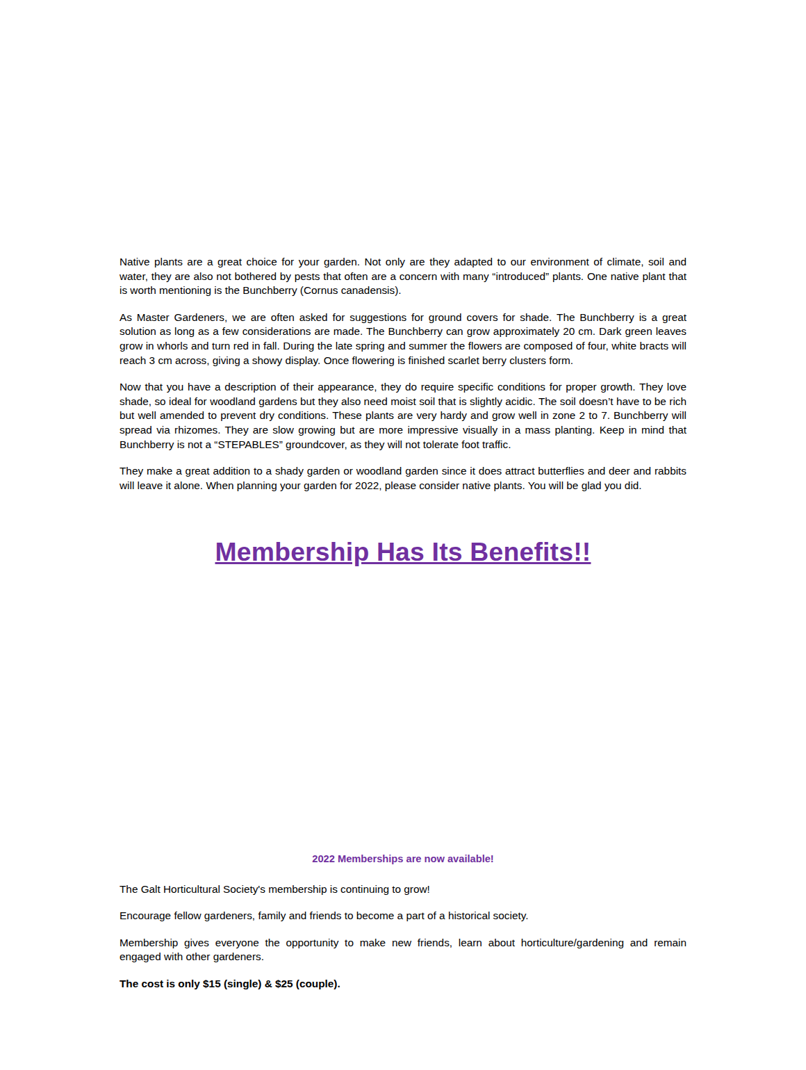Native plants are a great choice for your garden. Not only are they adapted to our environment of climate, soil and water, they are also not bothered by pests that often are a concern with many “introduced” plants. One native plant that is worth mentioning is the Bunchberry (Cornus canadensis).
As Master Gardeners, we are often asked for suggestions for ground covers for shade. The Bunchberry is a great solution as long as a few considerations are made. The Bunchberry can grow approximately 20 cm. Dark green leaves grow in whorls and turn red in fall. During the late spring and summer the flowers are composed of four, white bracts will reach 3 cm across, giving a showy display. Once flowering is finished scarlet berry clusters form.
Now that you have a description of their appearance, they do require specific conditions for proper growth. They love shade, so ideal for woodland gardens but they also need moist soil that is slightly acidic. The soil doesn’t have to be rich but well amended to prevent dry conditions. These plants are very hardy and grow well in zone 2 to 7. Bunchberry will spread via rhizomes. They are slow growing but are more impressive visually in a mass planting. Keep in mind that Bunchberry is not a “STEPABLES” groundcover, as they will not tolerate foot traffic.
They make a great addition to a shady garden or woodland garden since it does attract butterflies and deer and rabbits will leave it alone. When planning your garden for 2022, please consider native plants. You will be glad you did.
Membership Has Its Benefits!!
2022 Memberships are now available!
The Galt Horticultural Society's membership is continuing to grow!
Encourage fellow gardeners, family and friends to become a part of a historical society.
Membership gives everyone the opportunity to make new friends, learn about horticulture/gardening and remain engaged with other gardeners.
The cost is only $15 (single) & $25 (couple).